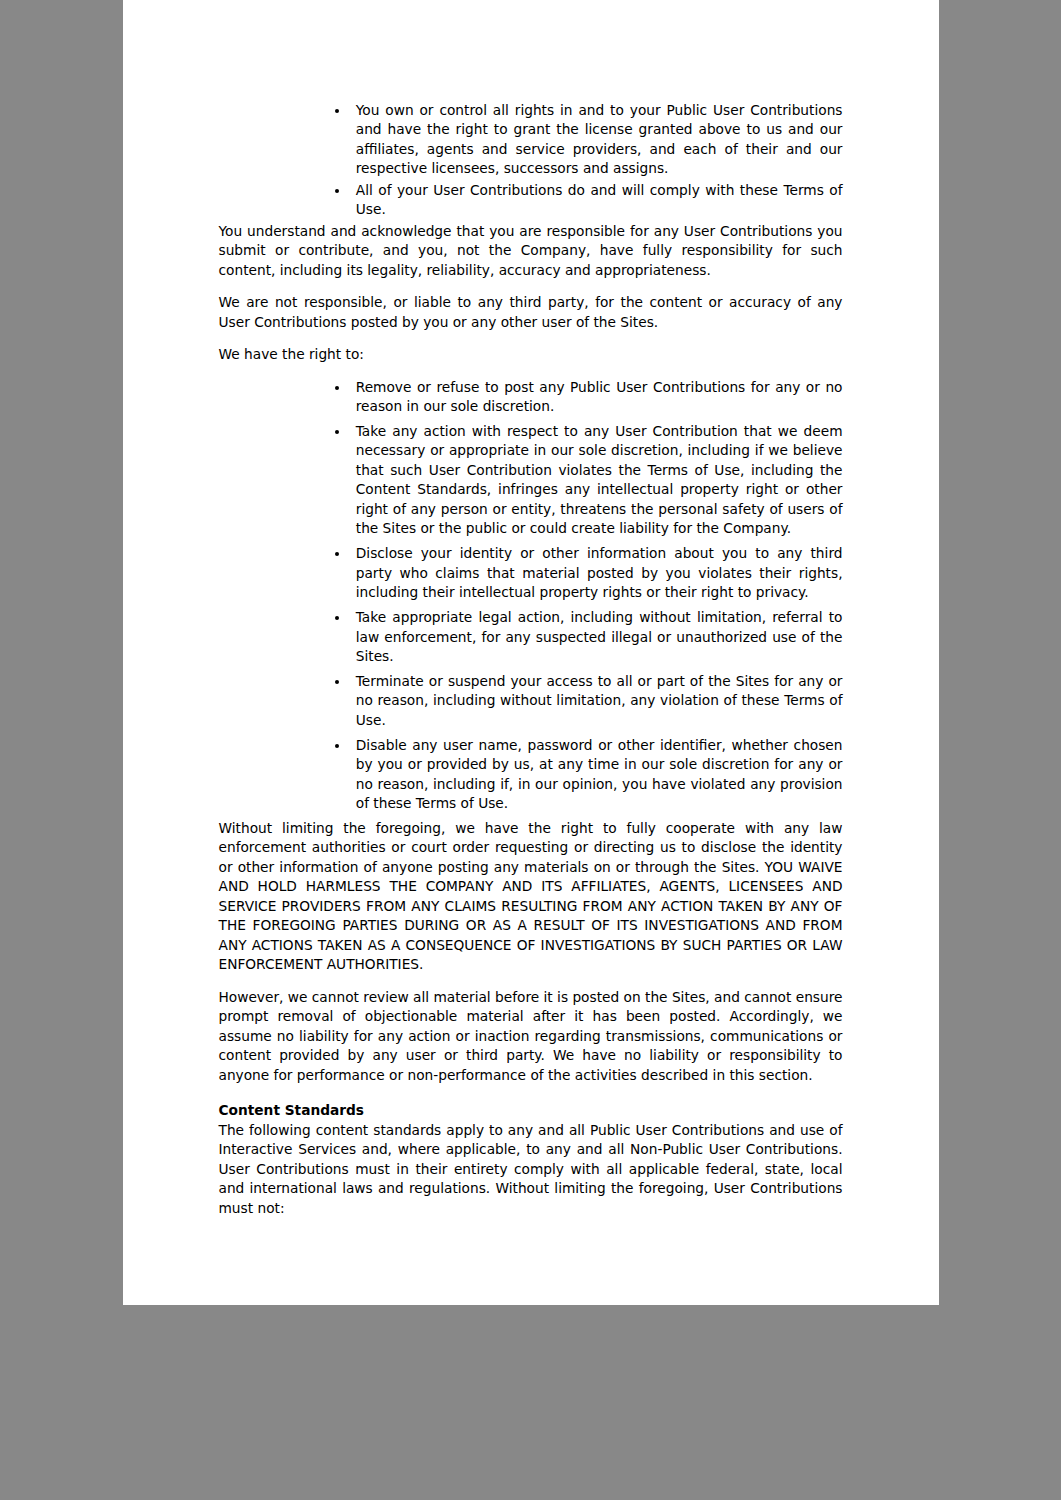You own or control all rights in and to your Public User Contributions and have the right to grant the license granted above to us and our affiliates, agents and service providers, and each of their and our respective licensees, successors and assigns.
All of your User Contributions do and will comply with these Terms of Use.
You understand and acknowledge that you are responsible for any User Contributions you submit or contribute, and you, not the Company, have fully responsibility for such content, including its legality, reliability, accuracy and appropriateness.
We are not responsible, or liable to any third party, for the content or accuracy of any User Contributions posted by you or any other user of the Sites.
We have the right to:
Remove or refuse to post any Public User Contributions for any or no reason in our sole discretion.
Take any action with respect to any User Contribution that we deem necessary or appropriate in our sole discretion, including if we believe that such User Contribution violates the Terms of Use, including the Content Standards, infringes any intellectual property right or other right of any person or entity, threatens the personal safety of users of the Sites or the public or could create liability for the Company.
Disclose your identity or other information about you to any third party who claims that material posted by you violates their rights, including their intellectual property rights or their right to privacy.
Take appropriate legal action, including without limitation, referral to law enforcement, for any suspected illegal or unauthorized use of the Sites.
Terminate or suspend your access to all or part of the Sites for any or no reason, including without limitation, any violation of these Terms of Use.
Disable any user name, password or other identifier, whether chosen by you or provided by us, at any time in our sole discretion for any or no reason, including if, in our opinion, you have violated any provision of these Terms of Use.
Without limiting the foregoing, we have the right to fully cooperate with any law enforcement authorities or court order requesting or directing us to disclose the identity or other information of anyone posting any materials on or through the Sites. You waive and hold harmless the Company and its affiliates, agents, licensees and service providers from any claims resulting from any action taken by any of the foregoing parties during or as a result of its investigations and from any actions taken as a consequence of investigations by such parties or law enforcement authorities.
However, we cannot review all material before it is posted on the Sites, and cannot ensure prompt removal of objectionable material after it has been posted. Accordingly, we assume no liability for any action or inaction regarding transmissions, communications or content provided by any user or third party. We have no liability or responsibility to anyone for performance or non-performance of the activities described in this section.
Content Standards
The following content standards apply to any and all Public User Contributions and use of Interactive Services and, where applicable, to any and all Non-Public User Contributions. User Contributions must in their entirety comply with all applicable federal, state, local and international laws and regulations. Without limiting the foregoing, User Contributions must not: